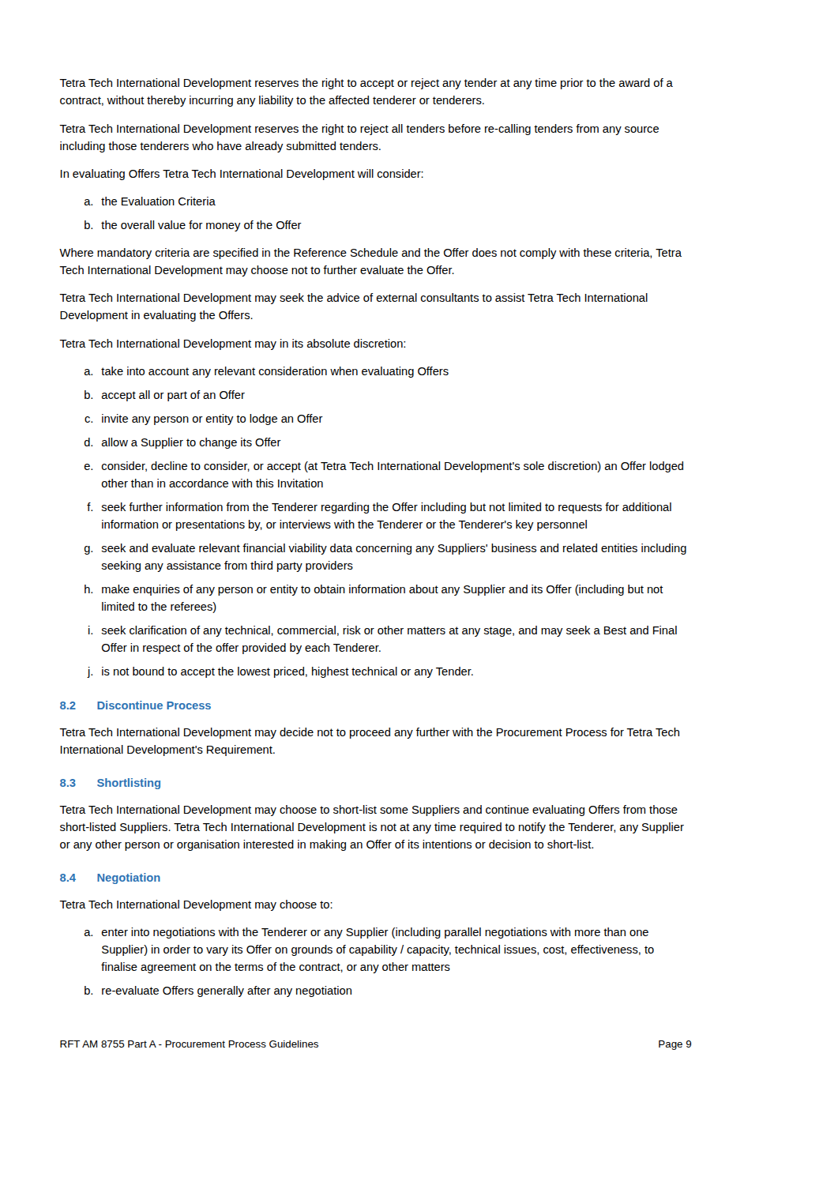Tetra Tech International Development reserves the right to accept or reject any tender at any time prior to the award of a contract, without thereby incurring any liability to the affected tenderer or tenderers.
Tetra Tech International Development reserves the right to reject all tenders before re-calling tenders from any source including those tenderers who have already submitted tenders.
In evaluating Offers Tetra Tech International Development will consider:
the Evaluation Criteria
the overall value for money of the Offer
Where mandatory criteria are specified in the Reference Schedule and the Offer does not comply with these criteria, Tetra Tech International Development may choose not to further evaluate the Offer.
Tetra Tech International Development may seek the advice of external consultants to assist Tetra Tech International Development in evaluating the Offers.
Tetra Tech International Development may in its absolute discretion:
take into account any relevant consideration when evaluating Offers
accept all or part of an Offer
invite any person or entity to lodge an Offer
allow a Supplier to change its Offer
consider, decline to consider, or accept (at Tetra Tech International Development's sole discretion) an Offer lodged other than in accordance with this Invitation
seek further information from the Tenderer regarding the Offer including but not limited to requests for additional information or presentations by, or interviews with the Tenderer or the Tenderer's key personnel
seek and evaluate relevant financial viability data concerning any Suppliers' business and related entities including seeking any assistance from third party providers
make enquiries of any person or entity to obtain information about any Supplier and its Offer (including but not limited to the referees)
seek clarification of any technical, commercial, risk or other matters at any stage, and may seek a Best and Final Offer in respect of the offer provided by each Tenderer.
is not bound to accept the lowest priced, highest technical or any Tender.
8.2 Discontinue Process
Tetra Tech International Development may decide not to proceed any further with the Procurement Process for Tetra Tech International Development's Requirement.
8.3 Shortlisting
Tetra Tech International Development may choose to short-list some Suppliers and continue evaluating Offers from those short-listed Suppliers. Tetra Tech International Development is not at any time required to notify the Tenderer, any Supplier or any other person or organisation interested in making an Offer of its intentions or decision to short-list.
8.4 Negotiation
Tetra Tech International Development may choose to:
enter into negotiations with the Tenderer or any Supplier (including parallel negotiations with more than one Supplier) in order to vary its Offer on grounds of capability / capacity, technical issues, cost, effectiveness, to finalise agreement on the terms of the contract, or any other matters
re-evaluate Offers generally after any negotiation
RFT AM 8755 Part A - Procurement Process Guidelines Page 9